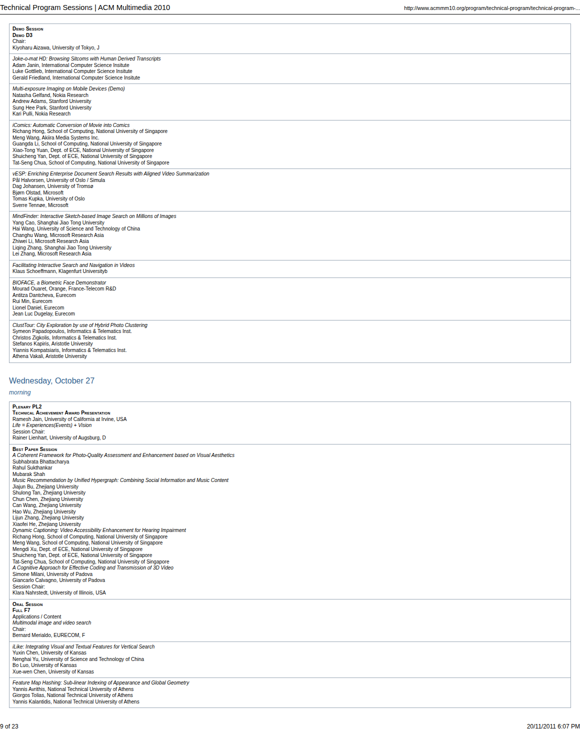Technical Program Sessions | ACM Multimedia 2010
http://www.acmmm10.org/program/technical-program/technical-program-...
| Demo Session Demo D3 Chair: Kiyoharu Aizawa, University of Tokyo, J |
| Joke-o-mat HD: Browsing Sitcoms with Human Derived Transcripts Adam Janin, International Computer Science Insitute Luke Gottlieb, International Computer Science Insitute Gerald Friedland, International Computer Science Insitute |
| Multi-exposure Imaging on Mobile Devices (Demo) Natasha Gelfand, Nokia Research Andrew Adams, Stanford University Sung Hee Park, Stanford University Kari Pulli, Nokia Research |
| iComics: Automatic Conversion of Movie into Comics Richang Hong, School of Computing, National University of Singapore Meng Wang, Akiira Media Systems Inc. Guangda Li, School of Computing, National University of Singapore Xiao-Tong Yuan, Dept. of ECE, National University of Singapore Shuicheng Yan, Dept. of ECE, National University of Singapore Tat-Seng Chua, School of Computing, National University of Singapore |
| vESP: Enriching Enterprise Document Search Results with Aligned Video Summarization Pål Halvorsen, University of Oslo / Simula Dag Johansen, University of Tromsø Bjørn Olstad, Microsoft Tomas Kupka, University of Oslo Sverre Tennøe, Microsoft |
| MindFinder: Interactive Sketch-based Image Search on Millions of Images Yang Cao, Shanghai Jiao Tong University Hai Wang, University of Science and Technology of China Changhu Wang, Microsoft Research Asia Zhiwei Li, Microsoft Research Asia Liqing Zhang, Shanghai Jiao Tong University Lei Zhang, Microsoft Research Asia |
| Facilitating Interactive Search and Navigation in Videos Klaus Schoeffmann, Klagenfurt Universityb |
| BIOFACE, a Biometric Face Demonstrator Mourad Ouaret, Orange, France-Telecom R&D Antitza Dantcheva, Eurecom Rui Min, Eurecom Lionel Daniel, Eurecom Jean Luc Dugelay, Eurecom |
| ClustTour: City Exploration by use of Hybrid Photo Clustering Symeon Papadopoulos, Informatics & Telematics Inst. Christos Zigkolis, Informatics & Telematics Inst. Stefanos Kapiris, Aristotle University Yiannis Kompatsiaris, Informatics & Telematics Inst. Athena Vakali, Aristotle University |
Wednesday, October 27
morning
| Plenary PL2 Technical Achievement Award Presentation Ramesh Jain, University of California at Irvine, USA Life = Experiences(Events) + Vision Session Chair: Rainer Lienhart, University of Augsburg, D |
| Best Paper Session A Coherent Framework for Photo-Quality Assessment and Enhancement based on Visual Aesthetics Subhabrata Bhattacharya Rahul Sukthankar Mubarak Shah Music Recommendation by Unified Hypergraph: Combining Social Information and Music Content Jiajun Bu, Zhejiang University Shulong Tan, Zhejiang University Chun Chen, Zhejiang University Can Wang, Zhejiang University Hao Wu, Zhejiang University Lijun Zhang, Zhejiang University Xiaofei He, Zhejiang University Dynamic Captioning: Video Accessibility Enhancement for Hearing Impairment Richang Hong, School of Computing, National University of Singapore Meng Wang, School of Computing, National University of Singapore Mengdi Xu, Dept. of ECE, National University of Singapore Shuicheng Yan, Dept. of ECE, National University of Singapore Tat-Seng Chua, School of Computing, National University of Singapore A Cognitive Approach for Effective Coding and Transmission of 3D Video Simone Milani, University of Padova Giancarlo Calvagno, University of Padova Session Chair: Klara Nahrstedt, University of Illinois, USA |
| Oral Session Full F7 Applications / Content Multimodal image and video search Chair: Bernard Merialdo, EURECOM, F |
| iLike: Integrating Visual and Textual Features for Vertical Search Yuxin Chen, University of Kansas Nenghai Yu, University of Science and Technology of China Bo Luo, University of Kansas Xue-wen Chen, University of Kansas |
| Feature Map Hashing: Sub-linear Indexing of Appearance and Global Geometry Yannis Avrithis, National Technical University of Athens Giorgos Tolias, National Technical University of Athens Yannis Kalantidis, National Technical University of Athens |
9 of 23
20/11/2011 6:07 PM